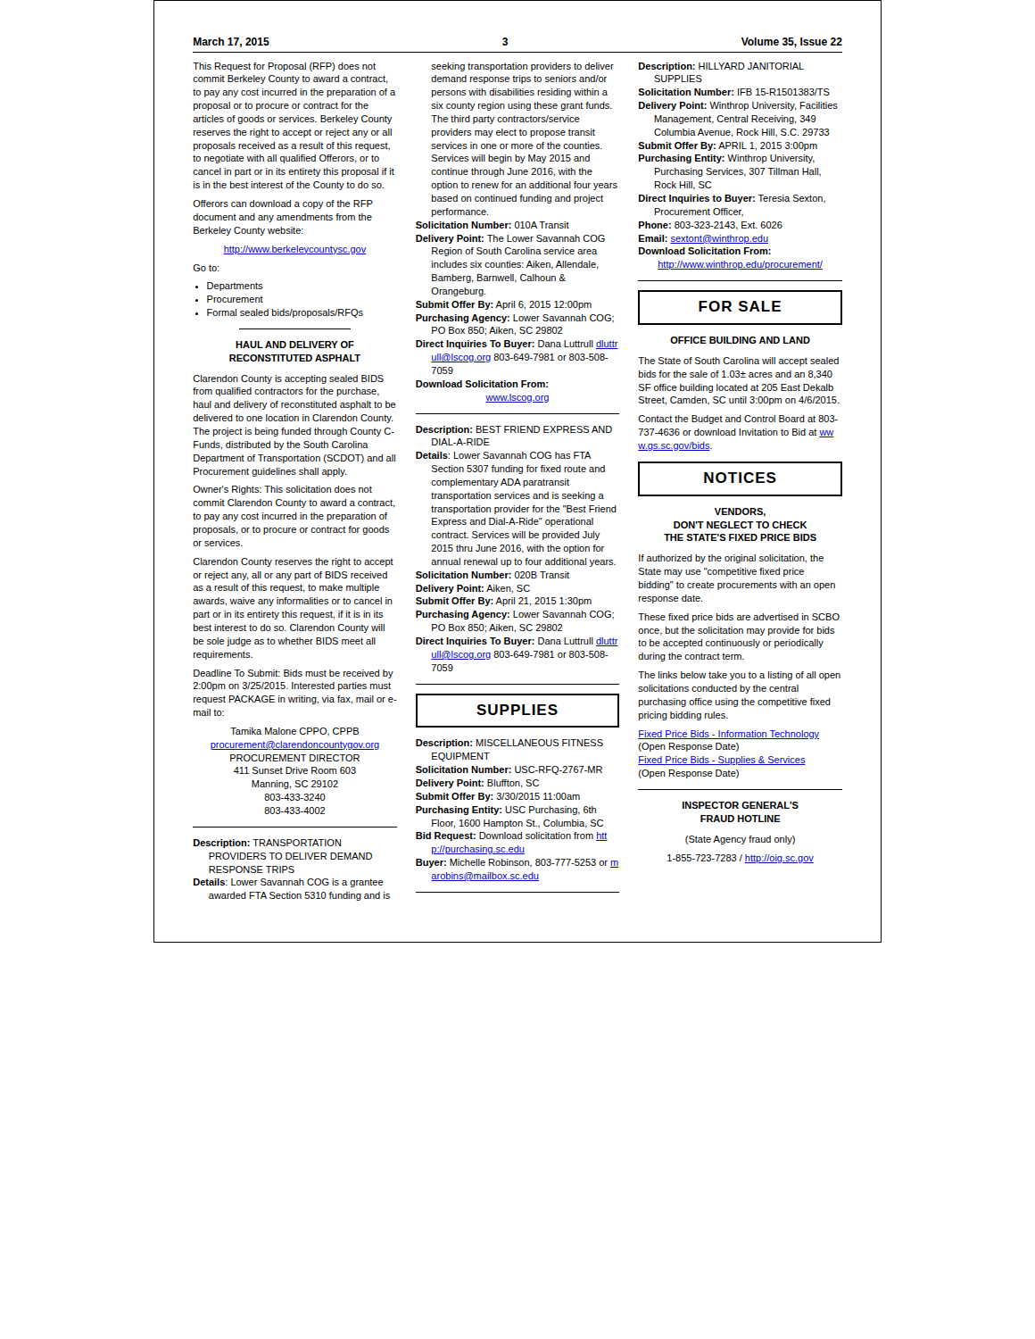March 17, 2015 3 Volume 35, Issue 22
This Request for Proposal (RFP) does not commit Berkeley County to award a contract, to pay any cost incurred in the preparation of a proposal or to procure or contract for the articles of goods or services. Berkeley County reserves the right to accept or reject any or all proposals received as a result of this request, to negotiate with all qualified Offerors, or to cancel in part or in its entirety this proposal if it is in the best interest of the County to do so.
Offerors can download a copy of the RFP document and any amendments from the Berkeley County website:
http://www.berkeleycountysc.gov
Go to:
Departments
Procurement
Formal sealed bids/proposals/RFQs
Haul and Delivery of
Reconstituted Asphalt
Clarendon County is accepting sealed BIDS from qualified contractors for the purchase, haul and delivery of reconstituted asphalt to be delivered to one location in Clarendon County. The project is being funded through County C-Funds, distributed by the South Carolina Department of Transportation (SCDOT) and all Procurement guidelines shall apply.
Owner's Rights: This solicitation does not commit Clarendon County to award a contract, to pay any cost incurred in the preparation of proposals, or to procure or contract for goods or services.
Clarendon County reserves the right to accept or reject any, all or any part of BIDS received as a result of this request, to make multiple awards, waive any informalities or to cancel in part or in its entirety this request, if it is in its best interest to do so. Clarendon County will be sole judge as to whether BIDS meet all requirements.
Deadline To Submit: Bids must be received by 2:00pm on 3/25/2015. Interested parties must request PACKAGE in writing, via fax, mail or e-mail to:
Tamika Malone CPPO, CPPB
procurement@clarendoncountygov.org
PROCUREMENT DIRECTOR
411 Sunset Drive Room 603
Manning, SC 29102
803-433-3240
803-433-4002
Description: TRANSPORTATION PROVIDERS TO DELIVER DEMAND RESPONSE TRIPS
Details: Lower Savannah COG is a grantee awarded FTA Section 5310 funding and is seeking transportation providers to deliver demand response trips to seniors and/or persons with disabilities residing within a six county region using these grant funds. The third party contractors/service providers may elect to propose transit services in one or more of the counties. Services will begin by May 2015 and continue through June 2016, with the option to renew for an additional four years based on continued funding and project performance.
Solicitation Number: 010A Transit
Delivery Point: The Lower Savannah COG Region of South Carolina service area includes six counties: Aiken, Allendale, Bamberg, Barnwell, Calhoun & Orangeburg.
Submit Offer By: April 6, 2015 12:00pm
Purchasing Agency: Lower Savannah COG; PO Box 850; Aiken, SC 29802
Direct Inquiries To Buyer: Dana Luttrull dluttrull@lscog.org 803-649-7981 or 803-508-7059
Download Solicitation From:
www.lscog.org
Description: BEST FRIEND EXPRESS AND DIAL-A-RIDE
Details: Lower Savannah COG has FTA Section 5307 funding for fixed route and complementary ADA paratransit transportation services and is seeking a transportation provider for the "Best Friend Express and Dial-A-Ride" operational contract. Services will be provided July 2015 thru June 2016, with the option for annual renewal up to four additional years.
Solicitation Number: 020B Transit
Delivery Point: Aiken, SC
Submit Offer By: April 21, 2015 1:30pm
Purchasing Agency: Lower Savannah COG; PO Box 850; Aiken, SC 29802
Direct Inquiries To Buyer: Dana Luttrull dluttrull@lscog.org 803-649-7981 or 803-508-7059
SUPPLIES
Description: MISCELLANEOUS FITNESS EQUIPMENT
Solicitation Number: USC-RFQ-2767-MR
Delivery Point: Bluffton, SC
Submit Offer By: 3/30/2015 11:00am
Purchasing Entity: USC Purchasing, 6th Floor, 1600 Hampton St., Columbia, SC
Bid Request: Download solicitation from http://purchasing.sc.edu
Buyer: Michelle Robinson, 803-777-5253 or marobins@mailbox.sc.edu
Description: HILLYARD JANITORIAL SUPPLIES
Solicitation Number: IFB 15-R1501383/TS
Delivery Point: Winthrop University, Facilities Management, Central Receiving, 349 Columbia Avenue, Rock Hill, S.C. 29733
Submit Offer By: APRIL 1, 2015 3:00pm
Purchasing Entity: Winthrop University, Purchasing Services, 307 Tillman Hall, Rock Hill, SC
Direct Inquiries to Buyer: Teresia Sexton, Procurement Officer,
Phone: 803-323-2143, Ext. 6026
Email: sextont@winthrop.edu
Download Solicitation From:
http://www.winthrop.edu/procurement/
FOR SALE
Office Building and Land
The State of South Carolina will accept sealed bids for the sale of 1.03± acres and an 8,340 SF office building located at 205 East Dekalb Street, Camden, SC until 3:00pm on 4/6/2015.
Contact the Budget and Control Board at 803-737-4636 or download Invitation to Bid at www.gs.sc.gov/bids.
NOTICES
Vendors,
Don't Neglect to Check
the State's Fixed Price Bids
If authorized by the original solicitation, the State may use "competitive fixed price bidding" to create procurements with an open response date.
These fixed price bids are advertised in SCBO once, but the solicitation may provide for bids to be accepted continuously or periodically during the contract term.
The links below take you to a listing of all open solicitations conducted by the central purchasing office using the competitive fixed pricing bidding rules.
Fixed Price Bids - Information Technology
(Open Response Date)
Fixed Price Bids - Supplies & Services
(Open Response Date)
Inspector General's
Fraud Hotline
(State Agency fraud only)
1-855-723-7283 / http://oig.sc.gov